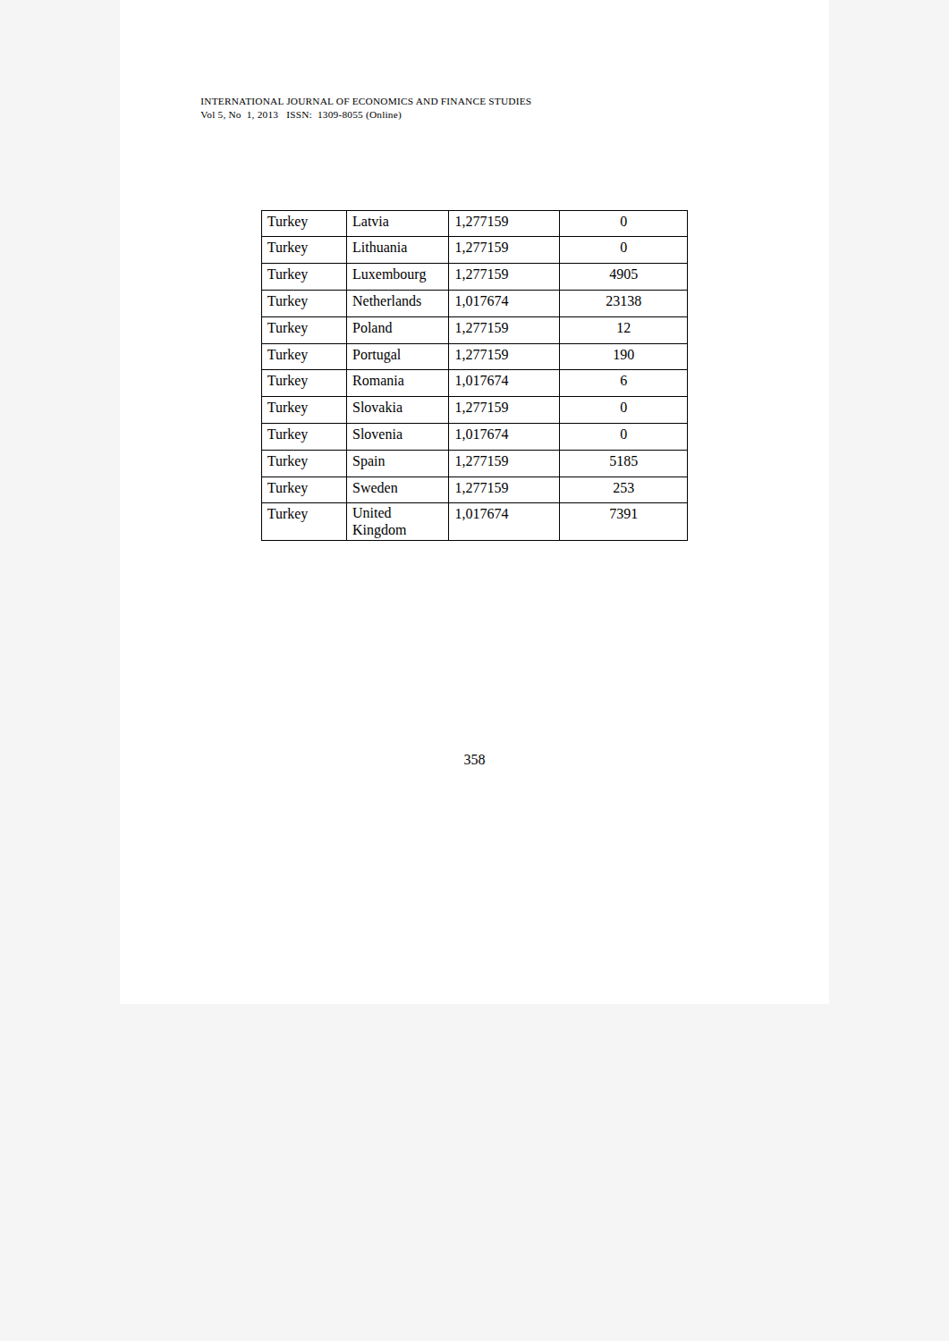INTERNATIONAL JOURNAL OF ECONOMICS AND FINANCE STUDIES
Vol 5, No 1, 2013 ISSN: 1309-8055 (Online)
| Turkey | Latvia | 1,277159 | 0 |
| Turkey | Lithuania | 1,277159 | 0 |
| Turkey | Luxembourg | 1,277159 | 4905 |
| Turkey | Netherlands | 1,017674 | 23138 |
| Turkey | Poland | 1,277159 | 12 |
| Turkey | Portugal | 1,277159 | 190 |
| Turkey | Romania | 1,017674 | 6 |
| Turkey | Slovakia | 1,277159 | 0 |
| Turkey | Slovenia | 1,017674 | 0 |
| Turkey | Spain | 1,277159 | 5185 |
| Turkey | Sweden | 1,277159 | 253 |
| Turkey | United Kingdom | 1,017674 | 7391 |
358